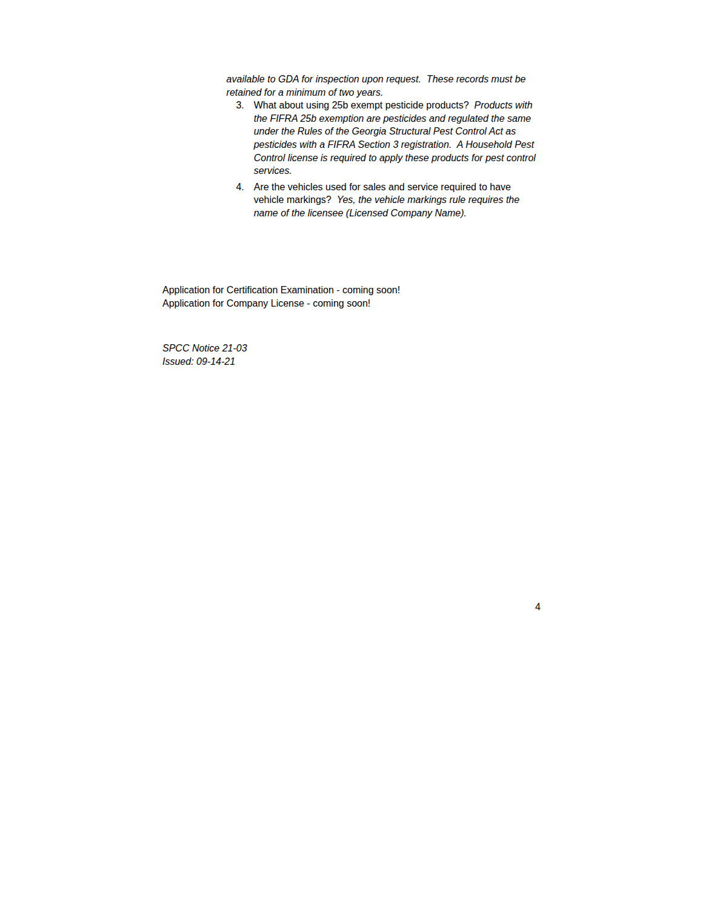available to GDA for inspection upon request. These records must be retained for a minimum of two years.
What about using 25b exempt pesticide products? Products with the FIFRA 25b exemption are pesticides and regulated the same under the Rules of the Georgia Structural Pest Control Act as pesticides with a FIFRA Section 3 registration. A Household Pest Control license is required to apply these products for pest control services.
Are the vehicles used for sales and service required to have vehicle markings? Yes, the vehicle markings rule requires the name of the licensee (Licensed Company Name).
Application for Certification Examination - coming soon!
Application for Company License - coming soon!
SPCC Notice 21-03
Issued: 09-14-21
4